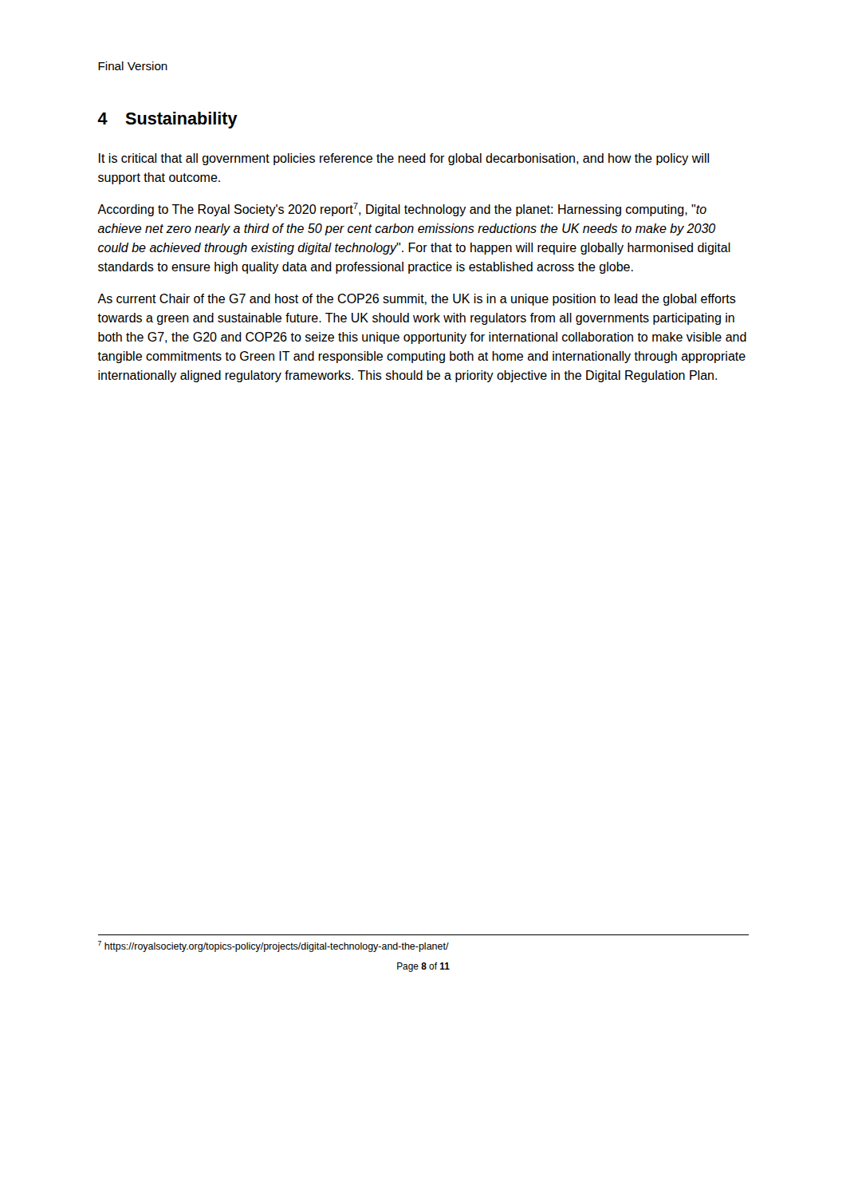Final Version
4 Sustainability
It is critical that all government policies reference the need for global decarbonisation, and how the policy will support that outcome.
According to The Royal Society's 2020 report7, Digital technology and the planet: Harnessing computing, "to achieve net zero nearly a third of the 50 per cent carbon emissions reductions the UK needs to make by 2030 could be achieved through existing digital technology". For that to happen will require globally harmonised digital standards to ensure high quality data and professional practice is established across the globe.
As current Chair of the G7 and host of the COP26 summit, the UK is in a unique position to lead the global efforts towards a green and sustainable future. The UK should work with regulators from all governments participating in both the G7, the G20 and COP26 to seize this unique opportunity for international collaboration to make visible and tangible commitments to Green IT and responsible computing both at home and internationally through appropriate internationally aligned regulatory frameworks. This should be a priority objective in the Digital Regulation Plan.
7 https://royalsociety.org/topics-policy/projects/digital-technology-and-the-planet/
Page 8 of 11